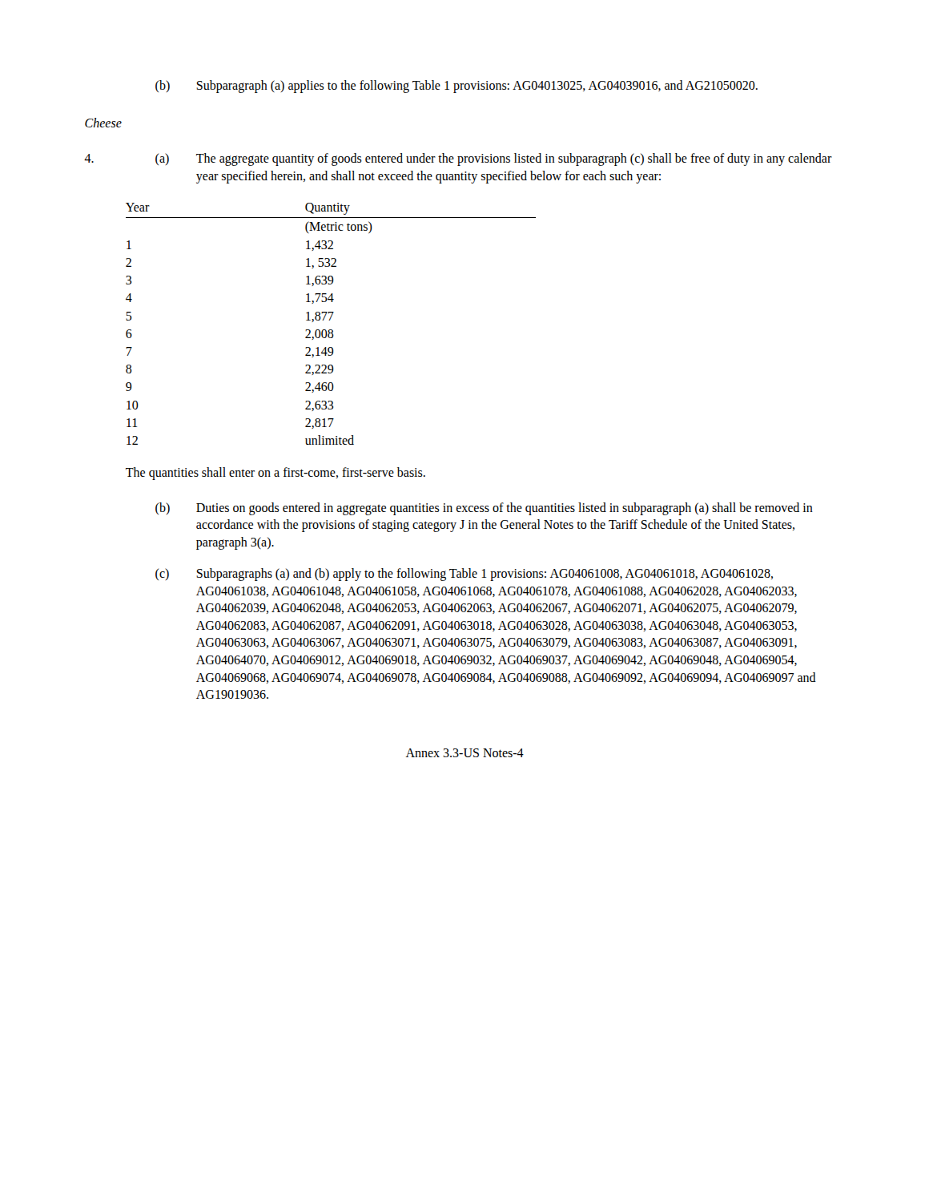(b)
Subparagraph (a) applies to the following Table 1 provisions: AG04013025, AG04039016, and AG21050020.
Cheese
4.
(a)
The aggregate quantity of goods entered under the provisions listed in subparagraph (c) shall be free of duty in any calendar year specified herein, and shall not exceed the quantity specified below for each such year:
| Year | Quantity |
| --- | --- |
| | (Metric tons) |
| 1 | 1,432 |
| 2 | 1, 532 |
| 3 | 1,639 |
| 4 | 1,754 |
| 5 | 1,877 |
| 6 | 2,008 |
| 7 | 2,149 |
| 8 | 2,229 |
| 9 | 2,460 |
| 10 | 2,633 |
| 11 | 2,817 |
| 12 | unlimited |
The quantities shall enter on a first-come, first-serve basis.
(b)
Duties on goods entered in aggregate quantities in excess of the quantities listed in subparagraph (a) shall be removed in accordance with the provisions of staging category J in the General Notes to the Tariff Schedule of the United States, paragraph 3(a).
(c)
Subparagraphs (a) and (b) apply to the following Table 1 provisions: AG04061008, AG04061018, AG04061028, AG04061038, AG04061048, AG04061058, AG04061068, AG04061078, AG04061088, AG04062028, AG04062033, AG04062039, AG04062048, AG04062053, AG04062063, AG04062067, AG04062071, AG04062075, AG04062079, AG04062083, AG04062087, AG04062091, AG04063018, AG04063028, AG04063038, AG04063048, AG04063053, AG04063063, AG04063067, AG04063071, AG04063075, AG04063079, AG04063083, AG04063087, AG04063091, AG04064070, AG04069012, AG04069018, AG04069032, AG04069037, AG04069042, AG04069048, AG04069054, AG04069068, AG04069074, AG04069078, AG04069084, AG04069088, AG04069092, AG04069094, AG04069097 and AG19019036.
Annex 3.3-US Notes-4